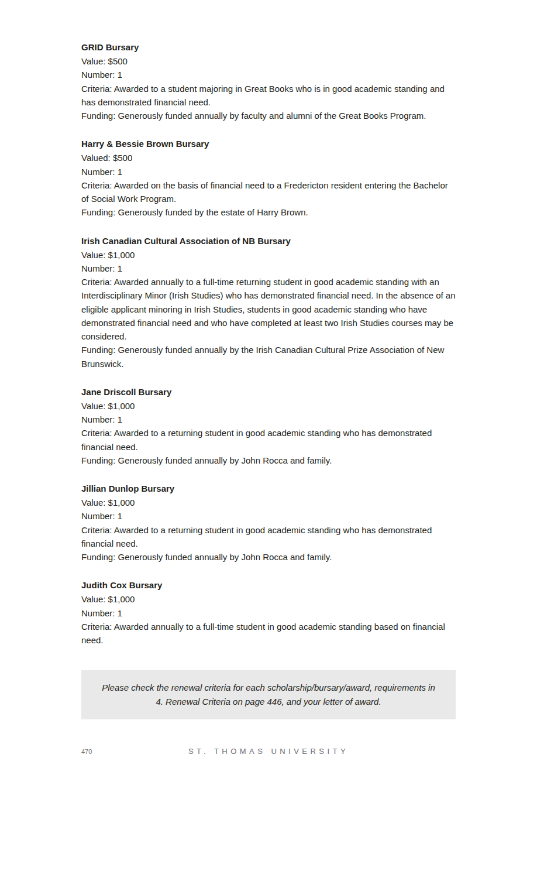GRID Bursary
Value: $500
Number: 1
Criteria: Awarded to a student majoring in Great Books who is in good academic standing and has demonstrated financial need.
Funding: Generously funded annually by faculty and alumni of the Great Books Program.
Harry & Bessie Brown Bursary
Valued: $500
Number: 1
Criteria: Awarded on the basis of financial need to a Fredericton resident entering the Bachelor of Social Work Program.
Funding: Generously funded by the estate of Harry Brown.
Irish Canadian Cultural Association of NB Bursary
Value: $1,000
Number: 1
Criteria: Awarded annually to a full-time returning student in good academic standing with an Interdisciplinary Minor (Irish Studies) who has demonstrated financial need. In the absence of an eligible applicant minoring in Irish Studies, students in good academic standing who have demonstrated financial need and who have completed at least two Irish Studies courses may be considered.
Funding: Generously funded annually by the Irish Canadian Cultural Prize Association of New Brunswick.
Jane Driscoll Bursary
Value: $1,000
Number: 1
Criteria: Awarded to a returning student in good academic standing who has demonstrated financial need.
Funding: Generously funded annually by John Rocca and family.
Jillian Dunlop Bursary
Value: $1,000
Number: 1
Criteria: Awarded to a returning student in good academic standing who has demonstrated financial need.
Funding: Generously funded annually by John Rocca and family.
Judith Cox Bursary
Value: $1,000
Number: 1
Criteria: Awarded annually to a full-time student in good academic standing based on financial need.
Please check the renewal criteria for each scholarship/bursary/award, requirements in
4. Renewal Criteria on page 446, and your letter of award.
470
ST. THOMAS UNIVERSITY